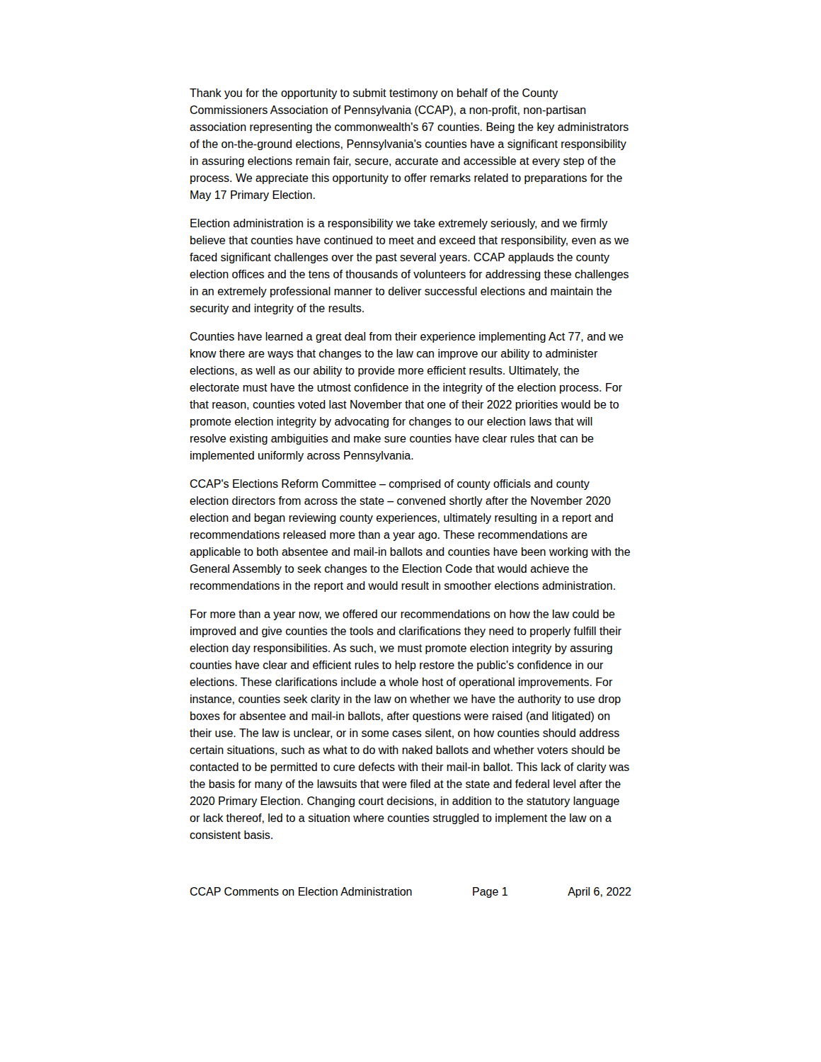Thank you for the opportunity to submit testimony on behalf of the County Commissioners Association of Pennsylvania (CCAP), a non-profit, non-partisan association representing the commonwealth's 67 counties. Being the key administrators of the on-the-ground elections, Pennsylvania's counties have a significant responsibility in assuring elections remain fair, secure, accurate and accessible at every step of the process. We appreciate this opportunity to offer remarks related to preparations for the May 17 Primary Election.
Election administration is a responsibility we take extremely seriously, and we firmly believe that counties have continued to meet and exceed that responsibility, even as we faced significant challenges over the past several years. CCAP applauds the county election offices and the tens of thousands of volunteers for addressing these challenges in an extremely professional manner to deliver successful elections and maintain the security and integrity of the results.
Counties have learned a great deal from their experience implementing Act 77, and we know there are ways that changes to the law can improve our ability to administer elections, as well as our ability to provide more efficient results. Ultimately, the electorate must have the utmost confidence in the integrity of the election process. For that reason, counties voted last November that one of their 2022 priorities would be to promote election integrity by advocating for changes to our election laws that will resolve existing ambiguities and make sure counties have clear rules that can be implemented uniformly across Pennsylvania.
CCAP's Elections Reform Committee – comprised of county officials and county election directors from across the state – convened shortly after the November 2020 election and began reviewing county experiences, ultimately resulting in a report and recommendations released more than a year ago. These recommendations are applicable to both absentee and mail-in ballots and counties have been working with the General Assembly to seek changes to the Election Code that would achieve the recommendations in the report and would result in smoother elections administration.
For more than a year now, we offered our recommendations on how the law could be improved and give counties the tools and clarifications they need to properly fulfill their election day responsibilities. As such, we must promote election integrity by assuring counties have clear and efficient rules to help restore the public's confidence in our elections. These clarifications include a whole host of operational improvements. For instance, counties seek clarity in the law on whether we have the authority to use drop boxes for absentee and mail-in ballots, after questions were raised (and litigated) on their use. The law is unclear, or in some cases silent, on how counties should address certain situations, such as what to do with naked ballots and whether voters should be contacted to be permitted to cure defects with their mail-in ballot. This lack of clarity was the basis for many of the lawsuits that were filed at the state and federal level after the 2020 Primary Election. Changing court decisions, in addition to the statutory language or lack thereof, led to a situation where counties struggled to implement the law on a consistent basis.
CCAP Comments on Election Administration Page 1 April 6, 2022